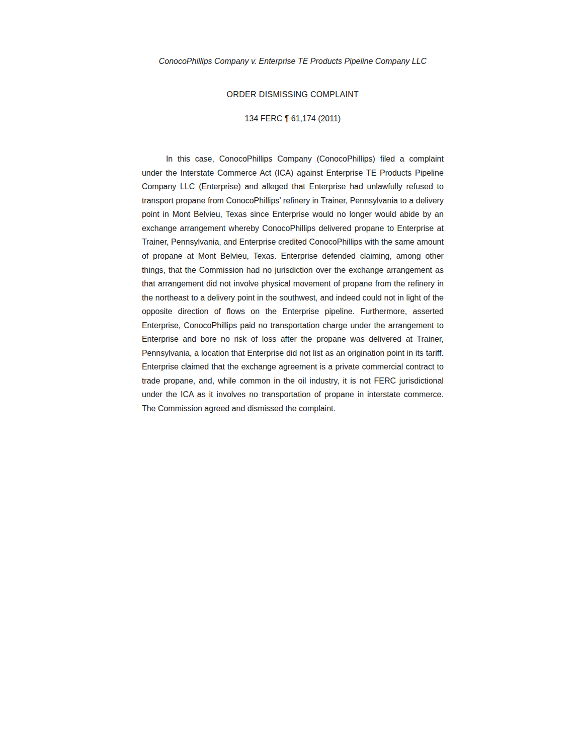ConocoPhillips Company v. Enterprise TE Products Pipeline Company LLC
ORDER DISMISSING COMPLAINT
134 FERC ¶ 61,174 (2011)
In this case, ConocoPhillips Company (ConocoPhillips) filed a complaint under the Interstate Commerce Act (ICA) against Enterprise TE Products Pipeline Company LLC (Enterprise) and alleged that Enterprise had unlawfully refused to transport propane from ConocoPhillips’ refinery in Trainer, Pennsylvania to a delivery point in Mont Belvieu, Texas since Enterprise would no longer would abide by an exchange arrangement whereby ConocoPhillips delivered propane to Enterprise at Trainer, Pennsylvania, and Enterprise credited ConocoPhillips with the same amount of propane at Mont Belvieu, Texas. Enterprise defended claiming, among other things, that the Commission had no jurisdiction over the exchange arrangement as that arrangement did not involve physical movement of propane from the refinery in the northeast to a delivery point in the southwest, and indeed could not in light of the opposite direction of flows on the Enterprise pipeline. Furthermore, asserted Enterprise, ConocoPhillips paid no transportation charge under the arrangement to Enterprise and bore no risk of loss after the propane was delivered at Trainer, Pennsylvania, a location that Enterprise did not list as an origination point in its tariff. Enterprise claimed that the exchange agreement is a private commercial contract to trade propane, and, while common in the oil industry, it is not FERC jurisdictional under the ICA as it involves no transportation of propane in interstate commerce. The Commission agreed and dismissed the complaint.